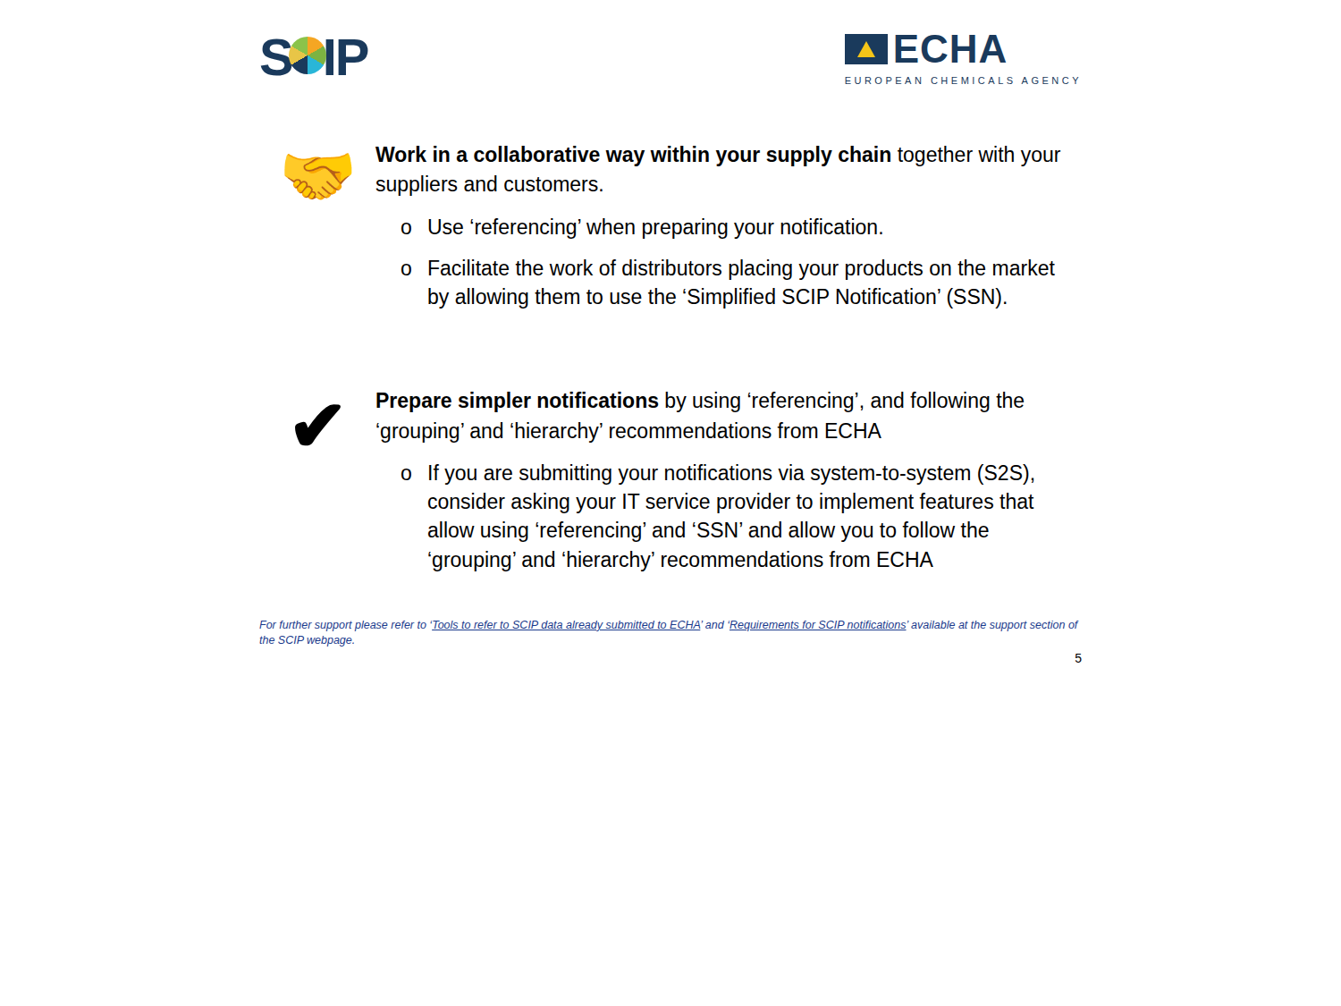S IP
ECHA
EUROPEAN CHEMICALS AGENCY
🤝
Work in a collaborative way within your supply chain together with your suppliers and customers.
Use ‘referencing’ when preparing your notification.
Facilitate the work of distributors placing your products on the market by allowing them to use the ‘Simplified SCIP Notification’ (SSN).
✔
Prepare simpler notifications by using ‘referencing’, and following the ‘grouping’ and ‘hierarchy’ recommendations from ECHA
If you are submitting your notifications via system-to-system (S2S), consider asking your IT service provider to implement features that allow using ‘referencing’ and ‘SSN’ and allow you to follow the ‘grouping’ and ‘hierarchy’ recommendations from ECHA
For further support please refer to ‘Tools to refer to SCIP data already submitted to ECHA’ and ‘Requirements for SCIP notifications’ available at the support section of the SCIP webpage.
5